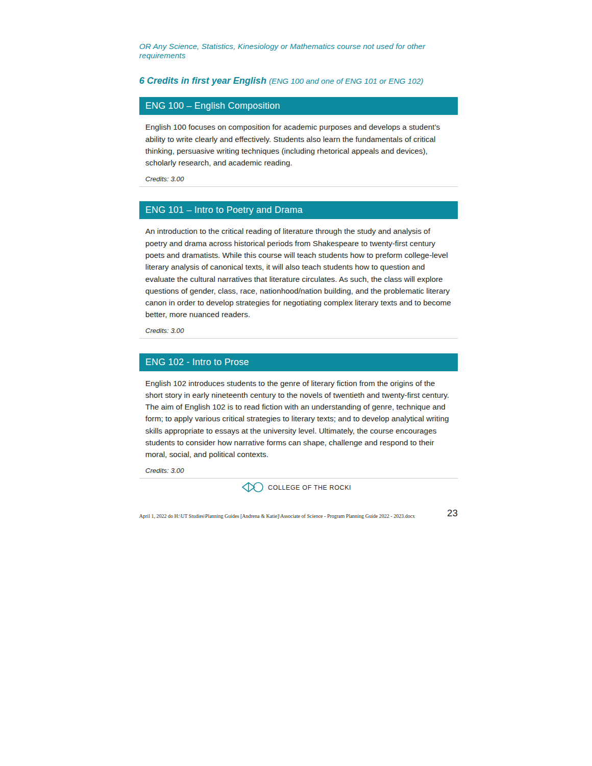OR Any Science, Statistics, Kinesiology or Mathematics course not used for other requirements
6 Credits in first year English (ENG 100 and one of ENG 101 or ENG 102)
ENG 100 – English Composition
English 100 focuses on composition for academic purposes and develops a student’s ability to write clearly and effectively. Students also learn the fundamentals of critical thinking, persuasive writing techniques (including rhetorical appeals and devices), scholarly research, and academic reading.
Credits: 3.00
ENG 101 – Intro to Poetry and Drama
An introduction to the critical reading of literature through the study and analysis of poetry and drama across historical periods from Shakespeare to twenty-first century poets and dramatists. While this course will teach students how to preform college-level literary analysis of canonical texts, it will also teach students how to question and evaluate the cultural narratives that literature circulates. As such, the class will explore questions of gender, class, race, nationhood/nation building, and the problematic literary canon in order to develop strategies for negotiating complex literary texts and to become better, more nuanced readers.
Credits: 3.00
ENG 102 - Intro to Prose
English 102 introduces students to the genre of literary fiction from the origins of the short story in early nineteenth century to the novels of twentieth and twenty-first century. The aim of English 102 is to read fiction with an understanding of genre, technique and form; to apply various critical strategies to literary texts; and to develop analytical writing skills appropriate to essays at the university level. Ultimately, the course encourages students to consider how narrative forms can shape, challenge and respond to their moral, social, and political contexts.
Credits: 3.00
COLLEGE OF THE ROCKIES
April 1, 2022 do H:\UT Studies\Planning Guides [Andrena & Katie]\Associate of Science - Program Planning Guide 2022 - 2023.docx 23